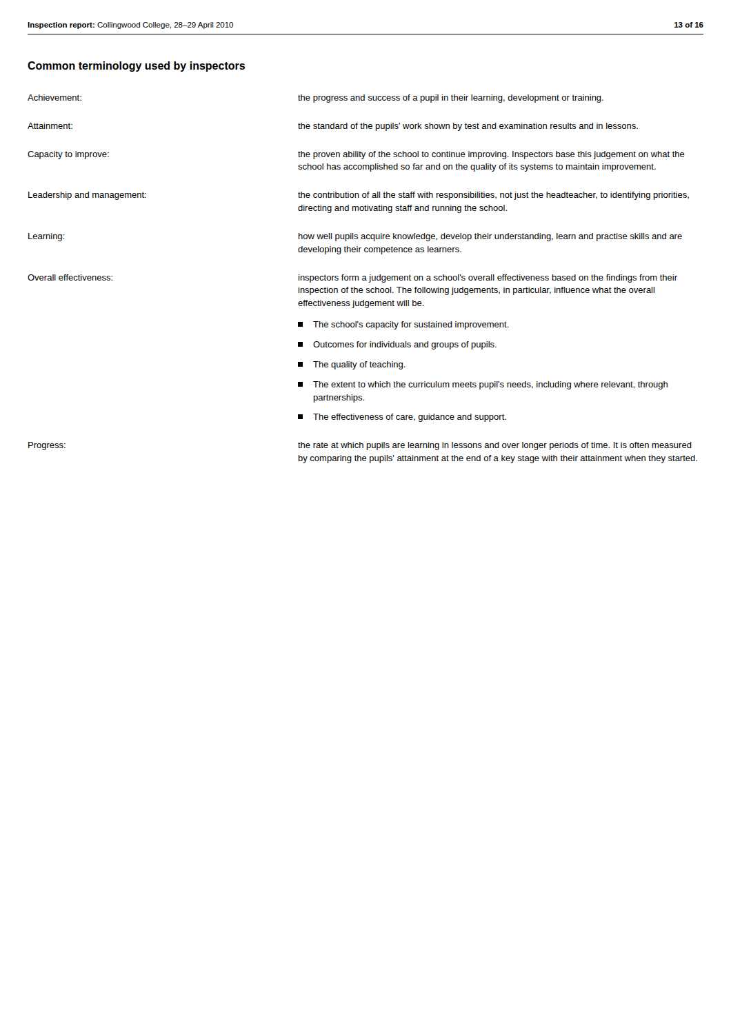Inspection report: Collingwood College, 28–29 April 2010
13 of 16
Common terminology used by inspectors
| Achievement: | the progress and success of a pupil in their learning, development or training. |
| Attainment: | the standard of the pupils' work shown by test and examination results and in lessons. |
| Capacity to improve: | the proven ability of the school to continue improving. Inspectors base this judgement on what the school has accomplished so far and on the quality of its systems to maintain improvement. |
| Leadership and management: | the contribution of all the staff with responsibilities, not just the headteacher, to identifying priorities, directing and motivating staff and running the school. |
| Learning: | how well pupils acquire knowledge, develop their understanding, learn and practise skills and are developing their competence as learners. |
| Overall effectiveness: | inspectors form a judgement on a school's overall effectiveness based on the findings from their inspection of the school. The following judgements, in particular, influence what the overall effectiveness judgement will be. The school's capacity for sustained improvement. Outcomes for individuals and groups of pupils. The quality of teaching. The extent to which the curriculum meets pupil's needs, including where relevant, through partnerships. The effectiveness of care, guidance and support. |
| Progress: | the rate at which pupils are learning in lessons and over longer periods of time. It is often measured by comparing the pupils' attainment at the end of a key stage with their attainment when they started. |